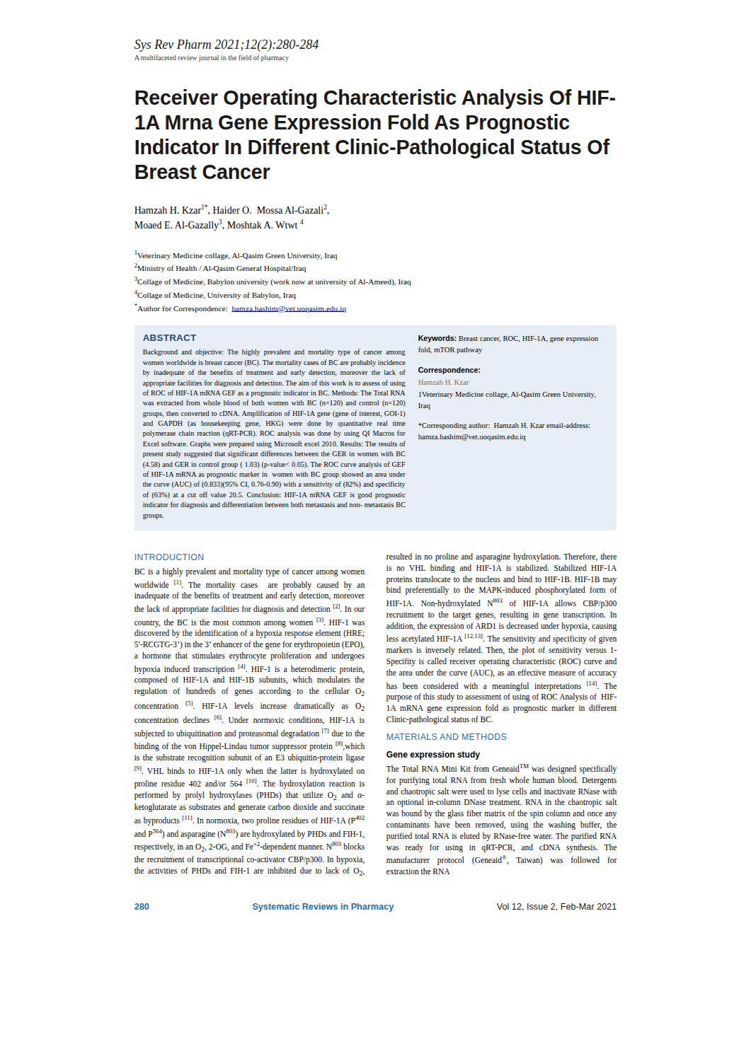Sys Rev Pharm 2021;12(2):280-284
A multifaceted review journal in the field of pharmacy
Receiver Operating Characteristic Analysis Of HIF-1A Mrna Gene Expression Fold As Prognostic Indicator In Different Clinic-Pathological Status Of Breast Cancer
Hamzah H. Kzar1*, Haider O. Mossa Al-Gazali2,
Moaed E. Al-Gazally3, Moshtak A. Wtwt 4
1Veterinary Medicine collage, Al-Qasim Green University, Iraq
2Ministry of Health / Al-Qasim General Hospital/Iraq
3Collage of Medicine, Babylon university (work now at university of Al-Ameed), Iraq
4Collage of Medicine, University of Babylon, Iraq
*Author for Correspondence: hamza.hashim@vet.uoqasim.edu.iq
ABSTRACT
Background and objective: The highly prevalent and mortality type of cancer among women worldwide is breast cancer (BC). The mortality cases of BC are probably incidence by inadequate of the benefits of treatment and early detection, moreover the lack of appropriate facilities for diagnosis and detection. The aim of this work is to assess of using of ROC of HIF-1A mRNA GEF as a prognostic indicator in BC. Methods: The Total RNA was extracted from whole blood of both women with BC (n=120) and control (n=120) groups, then converted to cDNA. Amplification of HIF-1A gene (gene of interest, GOI-1) and GAPDH (as housekeeping gene, HKG) were done by quantitative real time polymerase chain reaction (qRT-PCR). ROC analysis was done by using QI Macros for Excel software. Graphs were prepared using Microsoft excel 2010. Results: The results of present study suggested that significant differences between the GER in women with BC (4.58) and GER in control group ( 1.03) (p-value< 0.05). The ROC curve analysis of GEF of HIF-1A mRNA as prognostic marker in women with BC group showed an area under the curve (AUC) of (0.833)(95% CI, 0.76-0.90) with a sensitivity of (82%) and specificity of (63%) at a cut off value 20.5. Conclusion: HIF-1A mRNA GEF is good prognostic indicator for diagnosis and differentiation between both metastasis and non- metastasis BC groups.
Keywords: Breast cancer, ROC, HIF-1A, gene expression fold, mTOR pathway
Correspondence:
Hamzah H. Kzar
1Veterinary Medicine collage, Al-Qasim Green University, Iraq
*Corresponding author: Hamzah H. Kzar email-address: hamza.hashim@vet.uoqasim.edu.iq
INTRODUCTION
BC is a highly prevalent and mortality type of cancer among women worldwide [1]. The mortality cases are probably caused by an inadequate of the benefits of treatment and early detection, moreover the lack of appropriate facilities for diagnosis and detection [2]. In our country, the BC is the most common among women [3]. HIF-1 was discovered by the identification of a hypoxia response element (HRE; 5′-RCGTG-3’) in the 3’ enhancer of the gene for erythropoietin (EPO), a hormone that stimulates erythrocyte proliferation and undergoes hypoxia induced transcription [4]. HIF-1 is a heterodimeric protein, composed of HIF-1A and HIF-1B subunits, which modulates the regulation of hundreds of genes according to the cellular O2 concentration [5]. HIF-1A levels increase dramatically as O2 concentration declines [6]. Under normoxic conditions, HIF-1A is subjected to ubiquitination and proteasomal degradation [7] due to the binding of the von Hippel-Lindau tumor suppressor protein [8],which is the substrate recognition subunit of an E3 ubiquitin-protein ligase [9]. VHL binds to HIF-1A only when the latter is hydroxylated on proline residue 402 and/or 564 [10]. The hydroxylation reaction is performed by prolyl hydroxylases (PHDs) that utilize O2 and α-ketoglutarate as substrates and generate carbon dioxide and succinate as byproducts [11]. In normoxia, two proline residues of HIF-1A (P402 and P564) and asparagine (N803) are hydroxylated by PHDs and FIH-1, respectively, in an O2, 2-OG, and Fe+2-dependent manner. N803 blocks the recruitment of transcriptional co-activator CBP/p300. In hypoxia, the activities of PHDs and FIH-1 are inhibited due to lack of O2, resulted in no proline and asparagine hydroxylation. Therefore, there is no VHL binding and HIF-1A is stabilized. Stabilized HIF-1A proteins translocate to the nucleus and bind to HIF-1B. HIF-1B may bind preferentially to the MAPK-induced phosphorylated form of HIF-1A. Non-hydroxylated N803 of HIF-1A allows CBP/p300 recruitment to the target genes, resulting in gene transcription. In addition, the expression of ARD1 is decreased under hypoxia, causing less acetylated HIF-1A [12,13]. The sensitivity and specificity of given markers is inversely related. Then, the plot of sensitivity versus 1-Specifity is called receiver operating characteristic (ROC) curve and the area under the curve (AUC), as an effective measure of accuracy has been considered with a meaningful interpretations [14]. The purpose of this study to assessment of using of ROC Analysis of HIF-1A mRNA gene expression fold as prognostic marker in different Clinic-pathological status of BC.
MATERIALS AND METHODS
Gene expression study
The Total RNA Mini Kit from GeneaidTM was designed specifically for purifying total RNA from fresh whole human blood. Detergents and chaotropic salt were used to lyse cells and inactivate RNase with an optional in-column DNase treatment. RNA in the chaotropic salt was bound by the glass fiber matrix of the spin column and once any contaminants have been removed, using the washing buffer, the purified total RNA is eluted by RNase-free water. The purified RNA was ready for using in qRT-PCR, and cDNA synthesis. The manufacturer protocol (Geneaid®, Taiwan) was followed for extraction the RNA
280 Systematic Reviews in Pharmacy Vol 12, Issue 2, Feb-Mar 2021